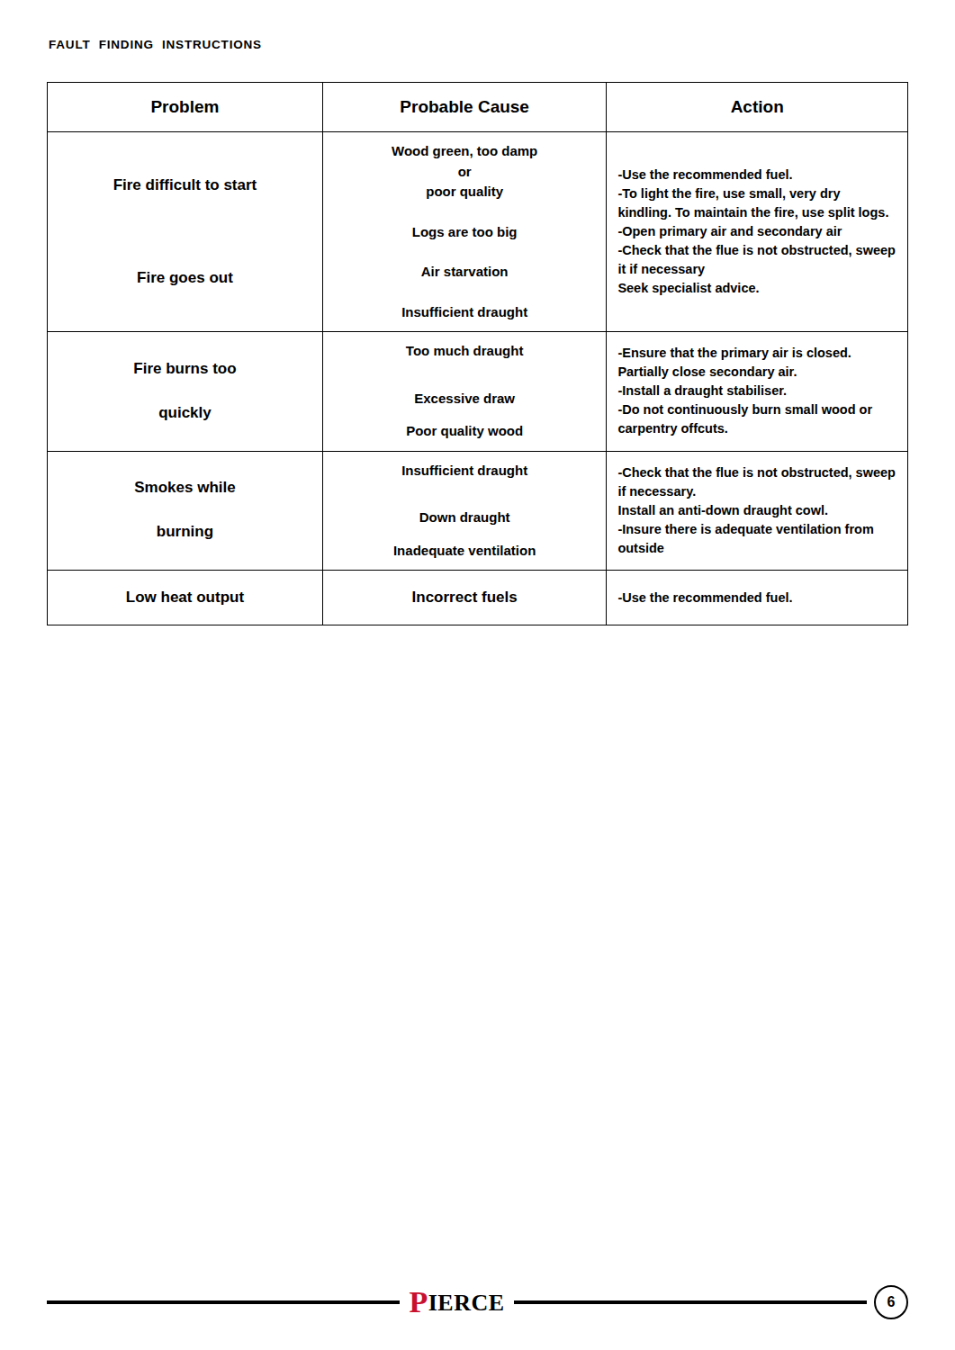FAULT FINDING INSTRUCTIONS
| Problem | Probable Cause | Action |
| --- | --- | --- |
| Fire difficult to start Fire goes out | Wood green, too damp or poor quality Logs are too big Air starvation Insufficient draught | -Use the recommended fuel. -To light the fire, use small, very dry kindling. To maintain the fire, use split logs. -Open primary air and secondary air -Check that the flue is not obstructed, sweep it if necessary Seek specialist advice. |
| Fire burns too quickly | Too much draught Excessive draw Poor quality wood | -Ensure that the primary air is closed. Partially close secondary air. -Install a draught stabiliser. -Do not continuously burn small wood or carpentry offcuts. |
| Smokes while burning | Insufficient draught Down draught Inadequate ventilation | -Check that the flue is not obstructed, sweep if necessary. Install an anti-down draught cowl. -Insure there is adequate ventilation from outside |
| Low heat output | Incorrect fuels | -Use the recommended fuel. |
PIERCE
6